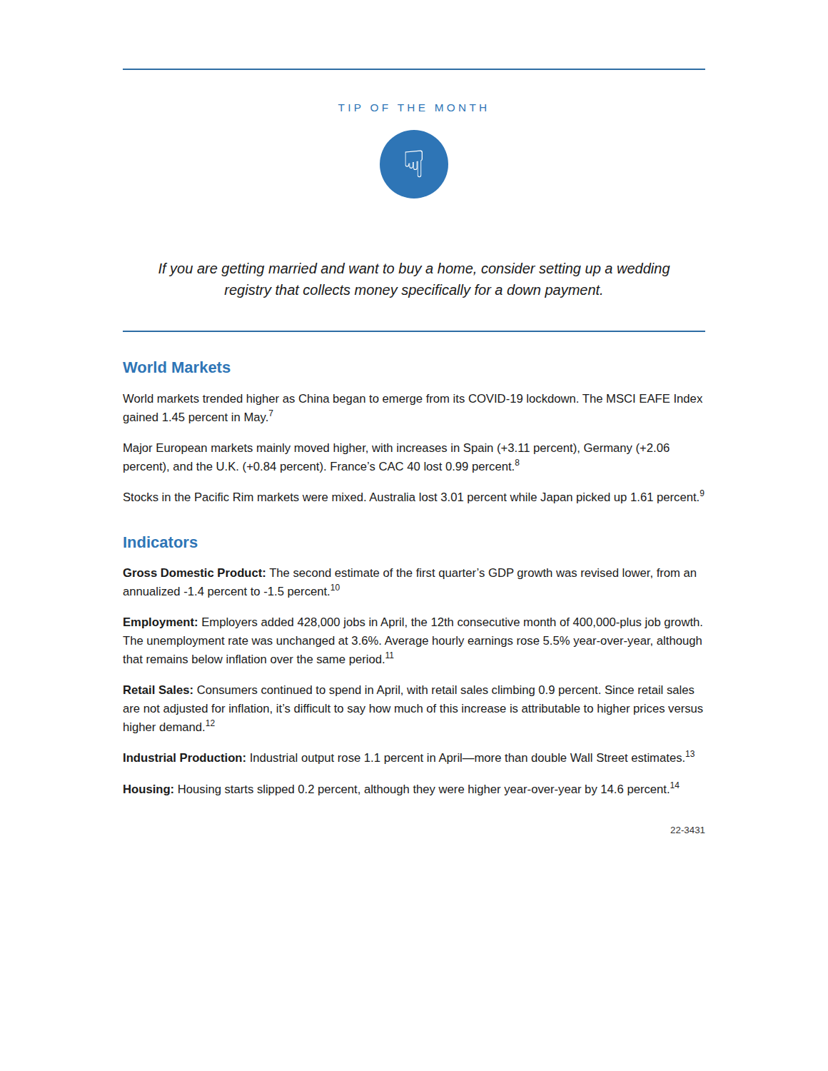Tip of the Month
☟
If you are getting married and want to buy a home, consider setting up a wedding registry that collects money specifically for a down payment.
World Markets
World markets trended higher as China began to emerge from its COVID-19 lockdown. The MSCI EAFE Index gained 1.45 percent in May.7
Major European markets mainly moved higher, with increases in Spain (+3.11 percent), Germany (+2.06 percent), and the U.K. (+0.84 percent). France’s CAC 40 lost 0.99 percent.8
Stocks in the Pacific Rim markets were mixed. Australia lost 3.01 percent while Japan picked up 1.61 percent.9
Indicators
Gross Domestic Product: The second estimate of the first quarter’s GDP growth was revised lower, from an annualized -1.4 percent to -1.5 percent.10
Employment: Employers added 428,000 jobs in April, the 12th consecutive month of 400,000-plus job growth. The unemployment rate was unchanged at 3.6%. Average hourly earnings rose 5.5% year-over-year, although that remains below inflation over the same period.11
Retail Sales: Consumers continued to spend in April, with retail sales climbing 0.9 percent. Since retail sales are not adjusted for inflation, it’s difficult to say how much of this increase is attributable to higher prices versus higher demand.12
Industrial Production: Industrial output rose 1.1 percent in April—more than double Wall Street estimates.13
Housing: Housing starts slipped 0.2 percent, although they were higher year-over-year by 14.6 percent.14
22-3431